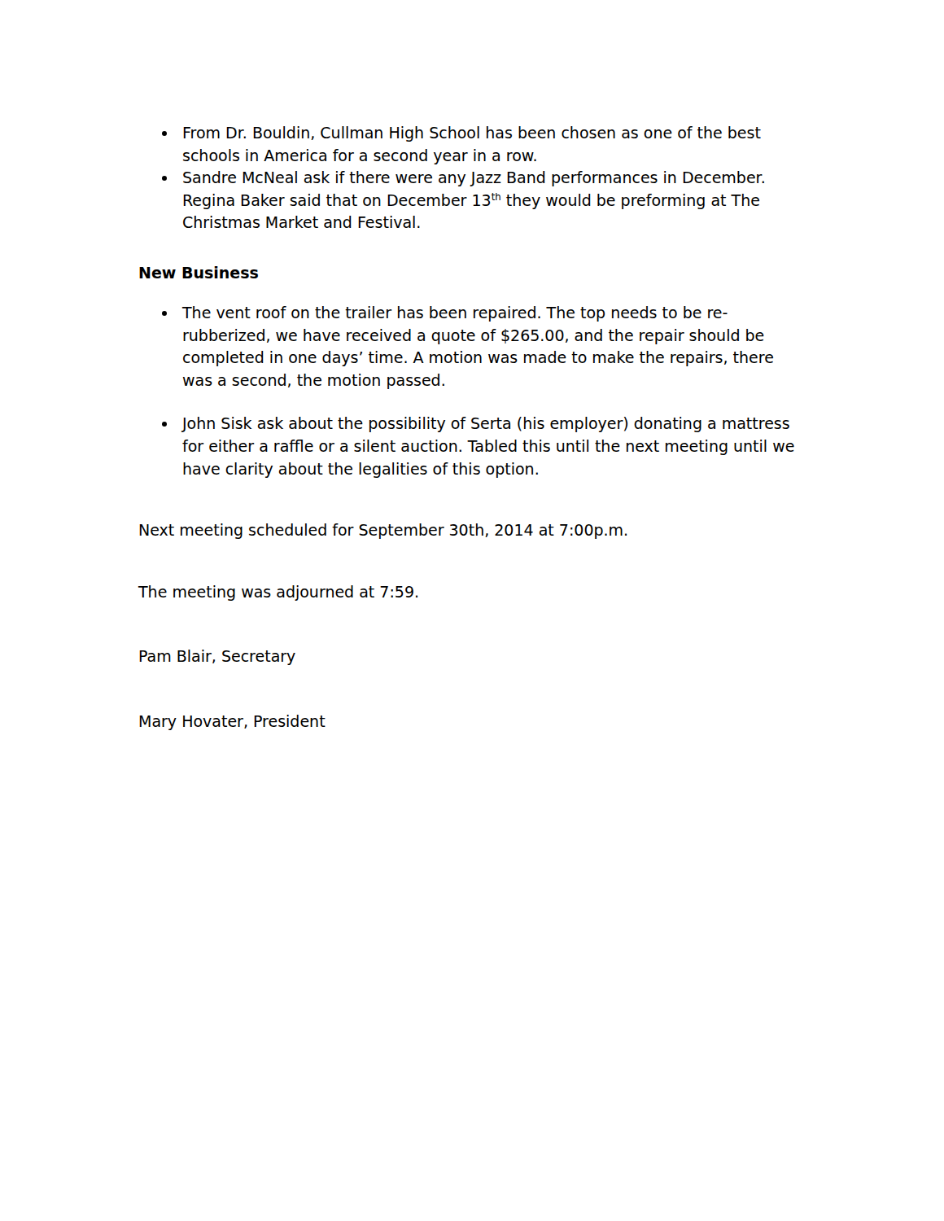From Dr. Bouldin, Cullman High School has been chosen as one of the best schools in America for a second year in a row.
Sandre McNeal ask if there were any Jazz Band performances in December. Regina Baker said that on December 13th they would be preforming at The Christmas Market and Festival.
New Business
The vent roof on the trailer has been repaired. The top needs to be re-rubberized, we have received a quote of $265.00, and the repair should be completed in one days’ time. A motion was made to make the repairs, there was a second, the motion passed.
John Sisk ask about the possibility of Serta (his employer) donating a mattress for either a raffle or a silent auction. Tabled this until the next meeting until we have clarity about the legalities of this option.
Next meeting scheduled for September 30th, 2014 at 7:00p.m.
The meeting was adjourned at 7:59.
Pam Blair, Secretary
Mary Hovater, President